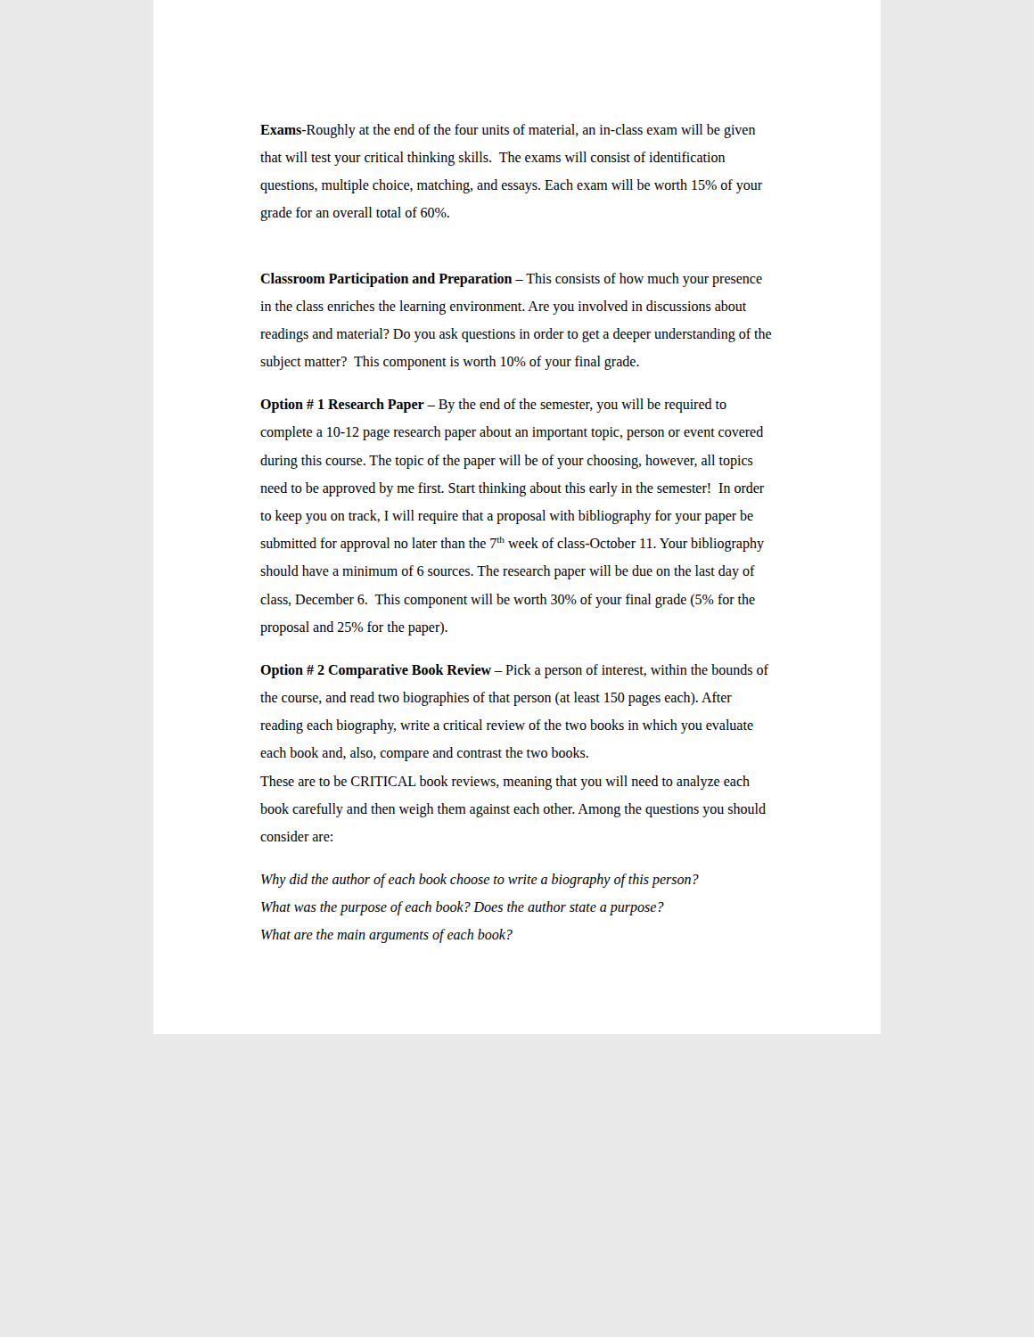Exams-Roughly at the end of the four units of material, an in-class exam will be given that will test your critical thinking skills. The exams will consist of identification questions, multiple choice, matching, and essays. Each exam will be worth 15% of your grade for an overall total of 60%.
Classroom Participation and Preparation – This consists of how much your presence in the class enriches the learning environment. Are you involved in discussions about readings and material? Do you ask questions in order to get a deeper understanding of the subject matter? This component is worth 10% of your final grade.
Option # 1 Research Paper – By the end of the semester, you will be required to complete a 10-12 page research paper about an important topic, person or event covered during this course. The topic of the paper will be of your choosing, however, all topics need to be approved by me first. Start thinking about this early in the semester! In order to keep you on track, I will require that a proposal with bibliography for your paper be submitted for approval no later than the 7th week of class-October 11. Your bibliography should have a minimum of 6 sources. The research paper will be due on the last day of class, December 6. This component will be worth 30% of your final grade (5% for the proposal and 25% for the paper).
Option # 2 Comparative Book Review – Pick a person of interest, within the bounds of the course, and read two biographies of that person (at least 150 pages each). After reading each biography, write a critical review of the two books in which you evaluate each book and, also, compare and contrast the two books.
These are to be CRITICAL book reviews, meaning that you will need to analyze each book carefully and then weigh them against each other. Among the questions you should consider are:
Why did the author of each book choose to write a biography of this person?
What was the purpose of each book? Does the author state a purpose?
What are the main arguments of each book?